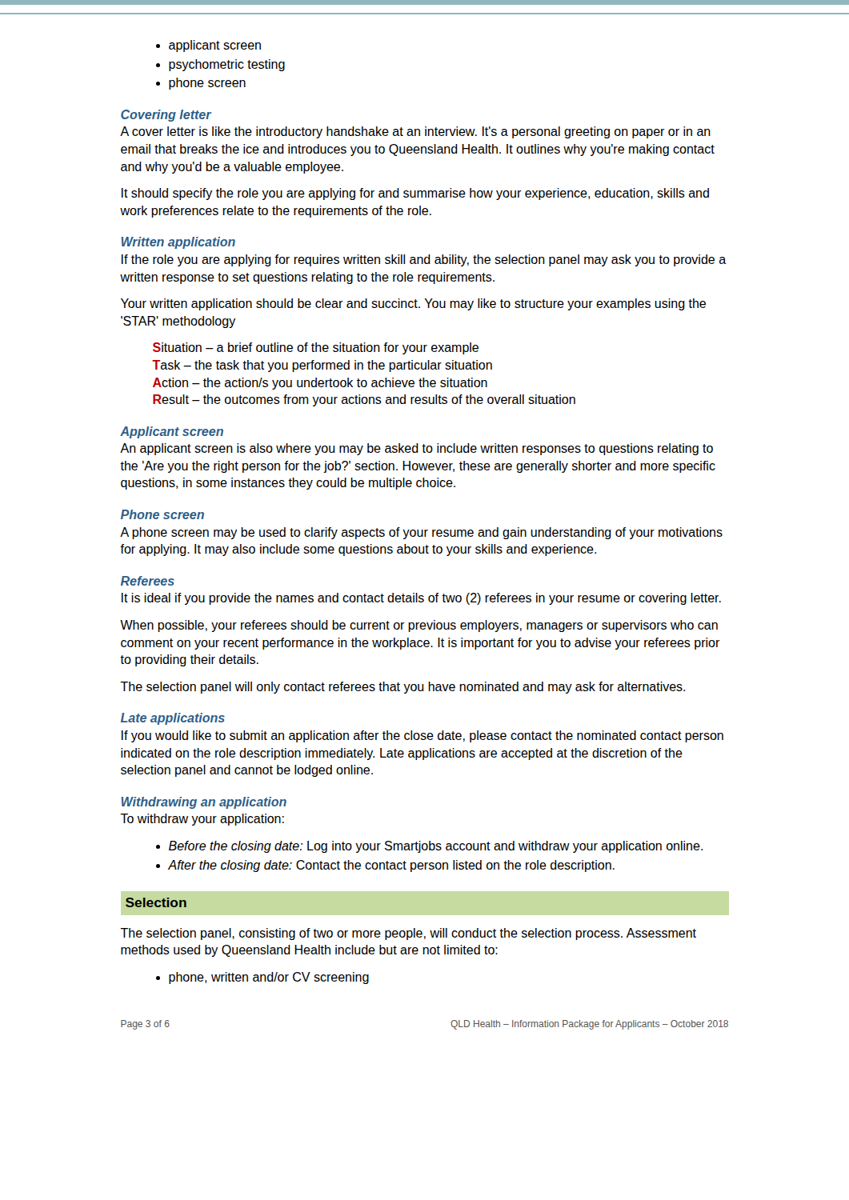applicant screen
psychometric testing
phone screen
Covering letter
A cover letter is like the introductory handshake at an interview. It's a personal greeting on paper or in an email that breaks the ice and introduces you to Queensland Health. It outlines why you're making contact and why you'd be a valuable employee.
It should specify the role you are applying for and summarise how your experience, education, skills and work preferences relate to the requirements of the role.
Written application
If the role you are applying for requires written skill and ability, the selection panel may ask you to provide a written response to set questions relating to the role requirements.
Your written application should be clear and succinct. You may like to structure your examples using the 'STAR' methodology
Situation – a brief outline of the situation for your example
Task – the task that you performed in the particular situation
Action – the action/s you undertook to achieve the situation
Result – the outcomes from your actions and results of the overall situation
Applicant screen
An applicant screen is also where you may be asked to include written responses to questions relating to the 'Are you the right person for the job?' section. However, these are generally shorter and more specific questions, in some instances they could be multiple choice.
Phone screen
A phone screen may be used to clarify aspects of your resume and gain understanding of your motivations for applying. It may also include some questions about to your skills and experience.
Referees
It is ideal if you provide the names and contact details of two (2) referees in your resume or covering letter.
When possible, your referees should be current or previous employers, managers or supervisors who can comment on your recent performance in the workplace. It is important for you to advise your referees prior to providing their details.
The selection panel will only contact referees that you have nominated and may ask for alternatives.
Late applications
If you would like to submit an application after the close date, please contact the nominated contact person indicated on the role description immediately. Late applications are accepted at the discretion of the selection panel and cannot be lodged online.
Withdrawing an application
To withdraw your application:
Before the closing date: Log into your Smartjobs account and withdraw your application online.
After the closing date: Contact the contact person listed on the role description.
Selection
The selection panel, consisting of two or more people, will conduct the selection process. Assessment methods used by Queensland Health include but are not limited to:
phone, written and/or CV screening
Page 3 of 6
QLD Health – Information Package for Applicants – October 2018